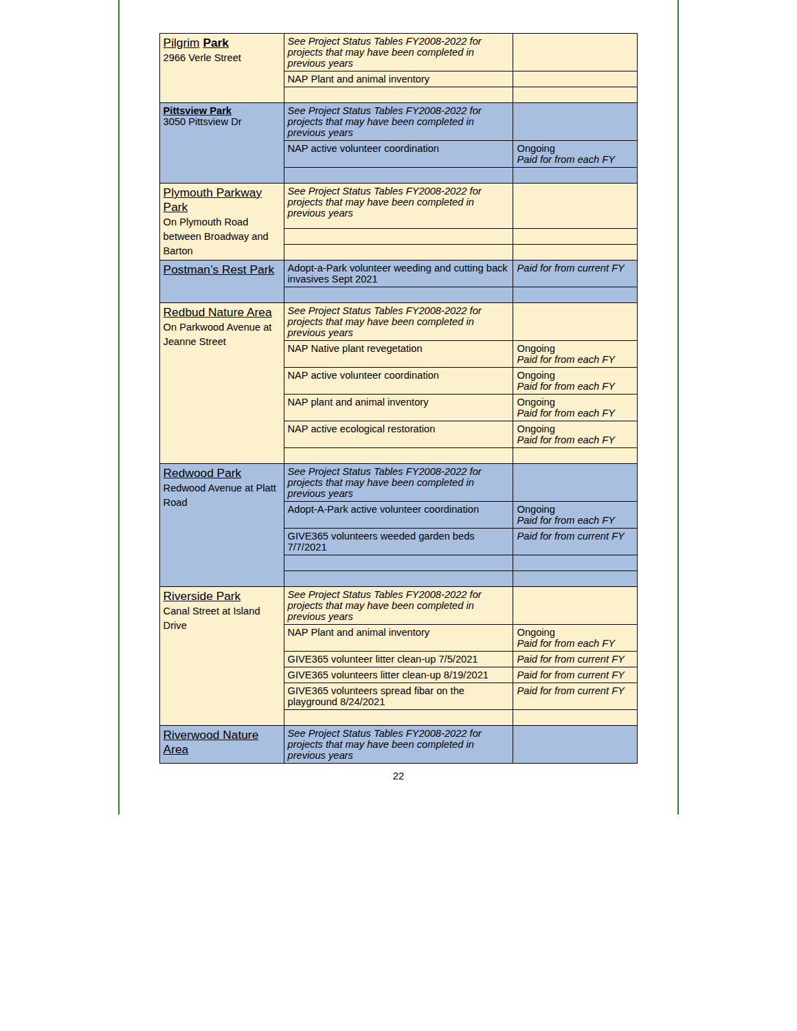| Pilgrim Park 2966 Verle Street | See Project Status Tables FY2008-2022 for projects that may have been completed in previous years | |
| NAP Plant and animal inventory | |
| Pittsview Park 3050 Pittsview Dr | See Project Status Tables FY2008-2022 for projects that may have been completed in previous years | |
| NAP active volunteer coordination | Ongoing Paid for from each FY |
| Plymouth Parkway Park On Plymouth Road between Broadway and Barton | See Project Status Tables FY2008-2022 for projects that may have been completed in previous years | |
| Postman’s Rest Park | Adopt-a-Park volunteer weeding and cutting back invasives Sept 2021 | Paid for from current FY |
| Redbud Nature Area On Parkwood Avenue at Jeanne Street | See Project Status Tables FY2008-2022 for projects that may have been completed in previous years | |
| NAP Native plant revegetation | Ongoing Paid for from each FY |
| NAP active volunteer coordination | Ongoing Paid for from each FY |
| NAP plant and animal inventory | Ongoing Paid for from each FY |
| NAP active ecological restoration | Ongoing Paid for from each FY |
| Redwood Park Redwood Avenue at Platt Road | See Project Status Tables FY2008-2022 for projects that may have been completed in previous years | |
| Adopt-A-Park active volunteer coordination | Ongoing Paid for from each FY |
| GIVE365 volunteers weeded garden beds 7/7/2021 | Paid for from current FY |
| Riverside Park Canal Street at Island Drive | See Project Status Tables FY2008-2022 for projects that may have been completed in previous years | |
| NAP Plant and animal inventory | Ongoing Paid for from each FY |
| GIVE365 volunteer litter clean-up 7/5/2021 | Paid for from current FY |
| GIVE365 volunteers litter clean-up 8/19/2021 | Paid for from current FY |
| GIVE365 volunteers spread fibar on the playground 8/24/2021 | Paid for from current FY |
| Riverwood Nature Area | See Project Status Tables FY2008-2022 for projects that may have been completed in previous years | |
22